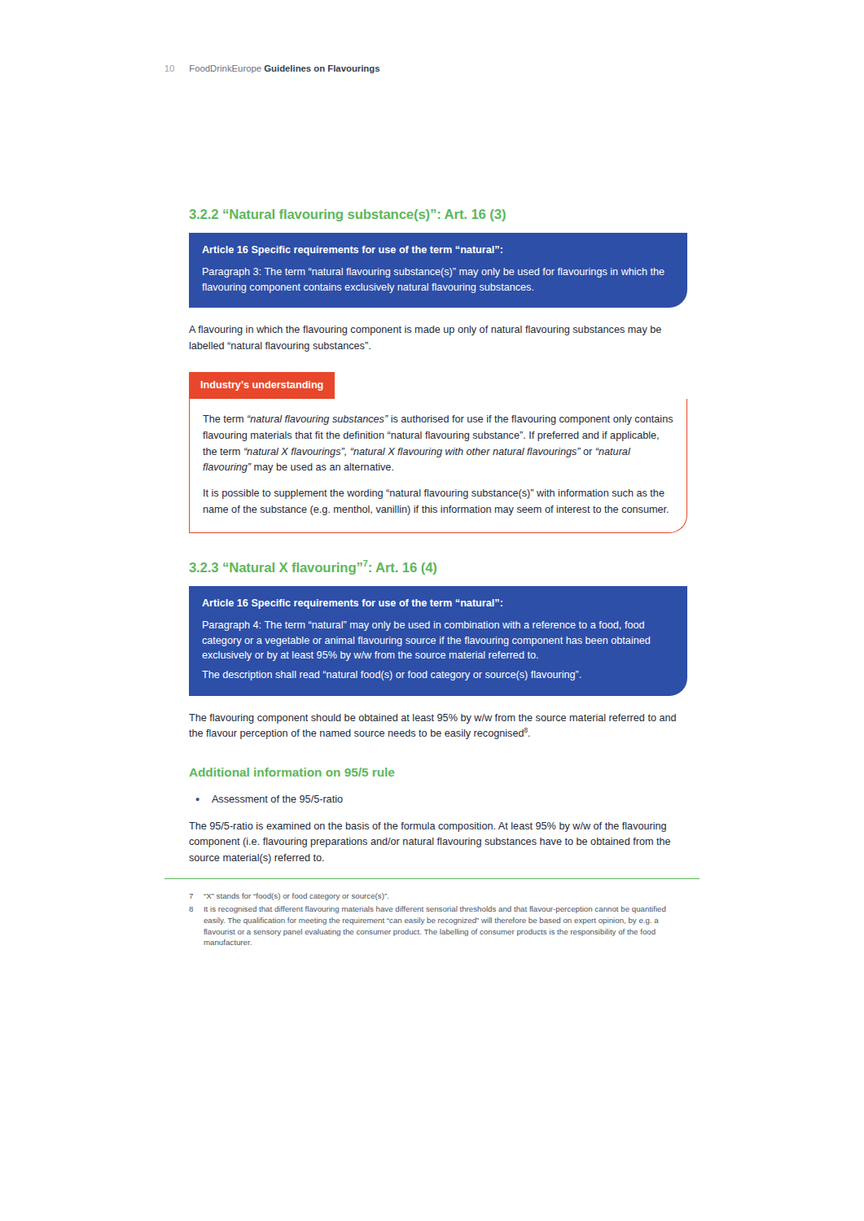10 FoodDrinkEurope Guidelines on Flavourings
3.2.2 “Natural flavouring substance(s)”: Art. 16 (3)
Article 16 Specific requirements for use of the term “natural”:
Paragraph 3: The term “natural flavouring substance(s)” may only be used for flavourings in which the flavouring component contains exclusively natural flavouring substances.
A flavouring in which the flavouring component is made up only of natural flavouring substances may be labelled “natural flavouring substances”.
Industry’s understanding
The term “natural flavouring substances” is authorised for use if the flavouring component only contains flavouring materials that fit the definition “natural flavouring substance”. If preferred and if applicable, the term “natural X flavourings”, “natural X flavouring with other natural flavourings” or “natural flavouring” may be used as an alternative.
It is possible to supplement the wording “natural flavouring substance(s)” with information such as the name of the substance (e.g. menthol, vanillin) if this information may seem of interest to the consumer.
3.2.3 “Natural X flavouring”7: Art. 16 (4)
Article 16 Specific requirements for use of the term “natural”:
Paragraph 4: The term “natural” may only be used in combination with a reference to a food, food category or a vegetable or animal flavouring source if the flavouring component has been obtained exclusively or by at least 95% by w/w from the source material referred to.
The description shall read “natural food(s) or food category or source(s) flavouring”.
The flavouring component should be obtained at least 95% by w/w from the source material referred to and the flavour perception of the named source needs to be easily recognised8.
Additional information on 95/5 rule
Assessment of the 95/5-ratio
The 95/5-ratio is examined on the basis of the formula composition. At least 95% by w/w of the flavouring component (i.e. flavouring preparations and/or natural flavouring substances have to be obtained from the source material(s) referred to.
| 7 | “X” stands for “food(s) or food category or source(s)”. |
| 8 | It is recognised that different flavouring materials have different sensorial thresholds and that flavour-perception cannot be quantified easily. The qualification for meeting the requirement “can easily be recognized” will therefore be based on expert opinion, by e.g. a flavourist or a sensory panel evaluating the consumer product. The labelling of consumer products is the responsibility of the food manufacturer. |